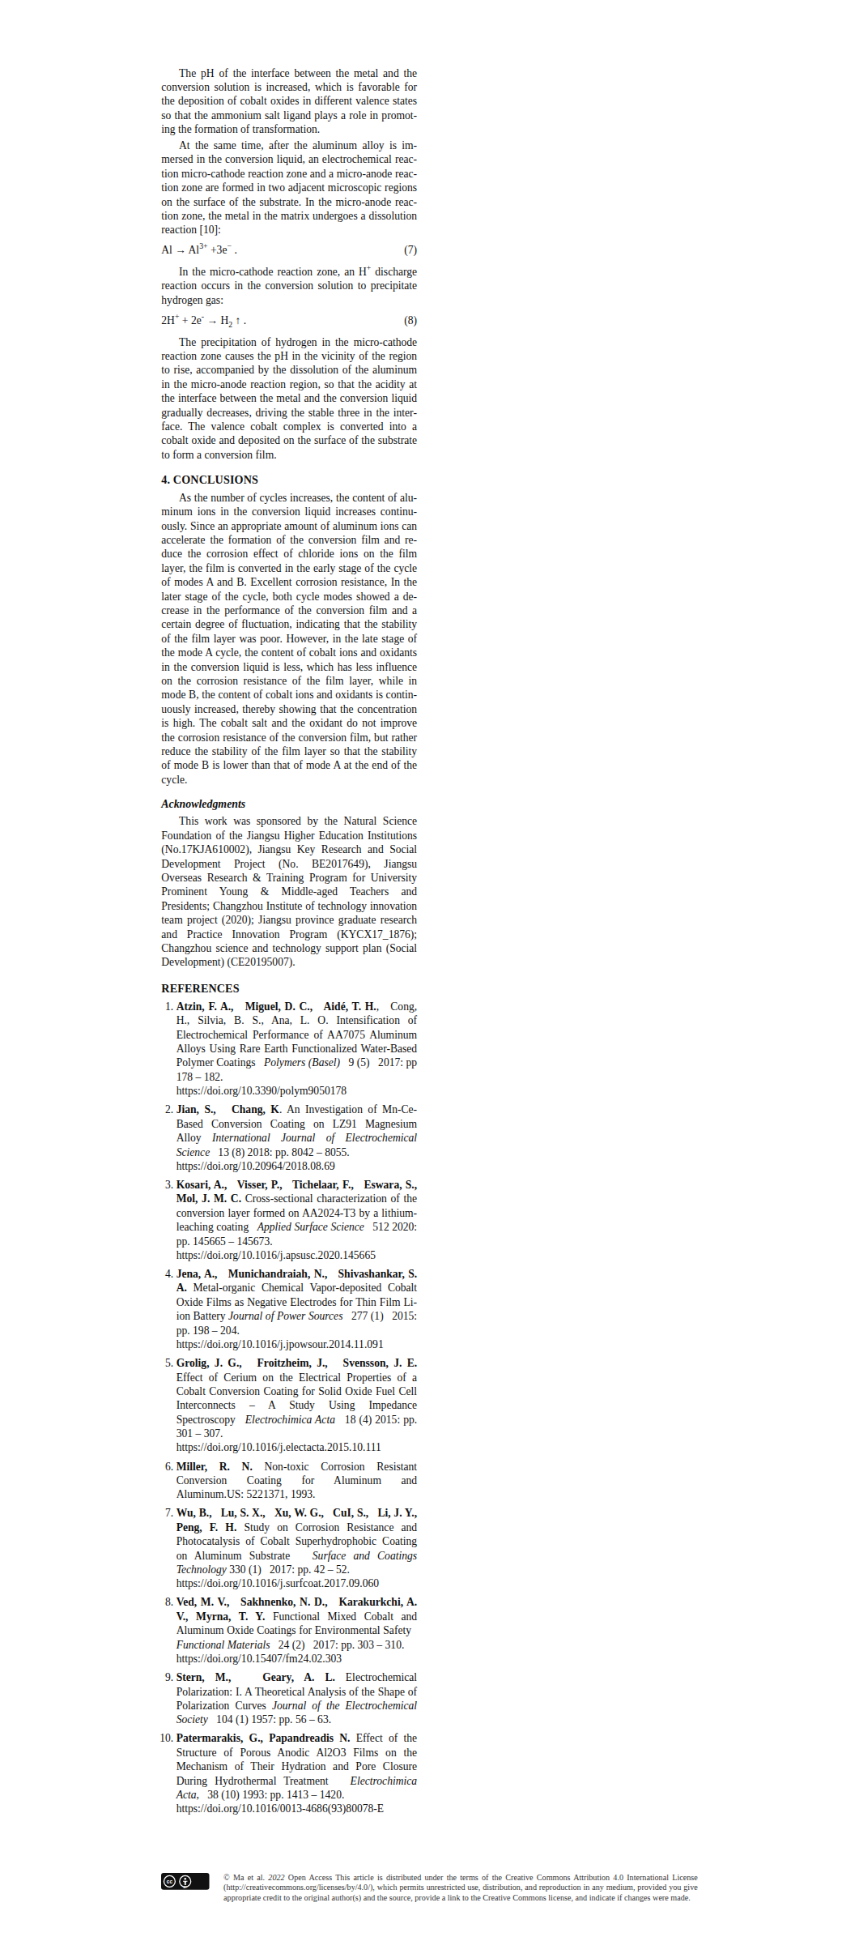The pH of the interface between the metal and the conversion solution is increased, which is favorable for the deposition of cobalt oxides in different valence states so that the ammonium salt ligand plays a role in promoting the formation of transformation.
At the same time, after the aluminum alloy is immersed in the conversion liquid, an electrochemical reaction micro-cathode reaction zone and a micro-anode reaction zone are formed in two adjacent microscopic regions on the surface of the substrate. In the micro-anode reaction zone, the metal in the matrix undergoes a dissolution reaction [10]:
Al → Al3+ +3e− . (7)
In the micro-cathode reaction zone, an H+ discharge reaction occurs in the conversion solution to precipitate hydrogen gas:
2H+ + 2e- → H2 ↑ . (8)
The precipitation of hydrogen in the micro-cathode reaction zone causes the pH in the vicinity of the region to rise, accompanied by the dissolution of the aluminum in the micro-anode reaction region, so that the acidity at the interface between the metal and the conversion liquid gradually decreases, driving the stable three in the interface. The valence cobalt complex is converted into a cobalt oxide and deposited on the surface of the substrate to form a conversion film.
4. CONCLUSIONS
As the number of cycles increases, the content of aluminum ions in the conversion liquid increases continuously. Since an appropriate amount of aluminum ions can accelerate the formation of the conversion film and reduce the corrosion effect of chloride ions on the film layer, the film is converted in the early stage of the cycle of modes A and B. Excellent corrosion resistance, In the later stage of the cycle, both cycle modes showed a decrease in the performance of the conversion film and a certain degree of fluctuation, indicating that the stability of the film layer was poor. However, in the late stage of the mode A cycle, the content of cobalt ions and oxidants in the conversion liquid is less, which has less influence on the corrosion resistance of the film layer, while in mode B, the content of cobalt ions and oxidants is continuously increased, thereby showing that the concentration is high. The cobalt salt and the oxidant do not improve the corrosion resistance of the conversion film, but rather reduce the stability of the film layer so that the stability of mode B is lower than that of mode A at the end of the cycle.
Acknowledgments
This work was sponsored by the Natural Science Foundation of the Jiangsu Higher Education Institutions (No.17KJA610002), Jiangsu Key Research and Social Development Project (No. BE2017649), Jiangsu Overseas Research & Training Program for University Prominent Young & Middle-aged Teachers and Presidents; Changzhou Institute of technology innovation team project (2020); Jiangsu province graduate research and Practice Innovation Program (KYCX17_1876); Changzhou science and technology support plan (Social Development) (CE20195007).
REFERENCES
Atzin, F. A., Miguel, D. C., Aidé, T. H., Cong, H., Silvia, B. S., Ana, L. O. Intensification of Electrochemical Performance of AA7075 Aluminum Alloys Using Rare Earth Functionalized Water-Based Polymer Coatings Polymers (Basel) 9 (5) 2017: pp 178 – 182.
https://doi.org/10.3390/polym9050178
Jian, S., Chang, K. An Investigation of Mn-Ce-Based Conversion Coating on LZ91 Magnesium Alloy International Journal of Electrochemical Science 13 (8) 2018: pp. 8042 – 8055.
https://doi.org/10.20964/2018.08.69
Kosari, A., Visser, P., Tichelaar, F., Eswara, S., Mol, J. M. C. Cross-sectional characterization of the conversion layer formed on AA2024-T3 by a lithium-leaching coating Applied Surface Science 512 2020: pp. 145665 – 145673.
https://doi.org/10.1016/j.apsusc.2020.145665
Jena, A., Munichandraiah, N., Shivashankar, S. A. Metal-organic Chemical Vapor-deposited Cobalt Oxide Films as Negative Electrodes for Thin Film Li-ion Battery Journal of Power Sources 277 (1) 2015: pp. 198 – 204.
https://doi.org/10.1016/j.jpowsour.2014.11.091
Grolig, J. G., Froitzheim, J., Svensson, J. E. Effect of Cerium on the Electrical Properties of a Cobalt Conversion Coating for Solid Oxide Fuel Cell Interconnects – A Study Using Impedance Spectroscopy Electrochimica Acta 18 (4) 2015: pp. 301 – 307.
https://doi.org/10.1016/j.electacta.2015.10.111
Miller, R. N. Non-toxic Corrosion Resistant Conversion Coating for Aluminum and Aluminum.US: 5221371, 1993.
Wu, B., Lu, S. X., Xu, W. G., CuI, S., Li, J. Y., Peng, F. H. Study on Corrosion Resistance and Photocatalysis of Cobalt Superhydrophobic Coating on Aluminum Substrate Surface and Coatings Technology 330 (1) 2017: pp. 42 – 52.
https://doi.org/10.1016/j.surfcoat.2017.09.060
Ved, M. V., Sakhnenko, N. D., Karakurkchi, A. V., Myrna, T. Y. Functional Mixed Cobalt and Aluminum Oxide Coatings for Environmental Safety Functional Materials 24 (2) 2017: pp. 303 – 310.
https://doi.org/10.15407/fm24.02.303
Stern, M., Geary, A. L. Electrochemical Polarization: I. A Theoretical Analysis of the Shape of Polarization Curves Journal of the Electrochemical Society 104 (1) 1957: pp. 56 – 63.
Patermarakis, G., Papandreadis N. Effect of the Structure of Porous Anodic Al2O3 Films on the Mechanism of Their Hydration and Pore Closure During Hydrothermal Treatment Electrochimica Acta, 38 (10) 1993: pp. 1413 – 1420.
https://doi.org/10.1016/0013-4686(93)80078-E
cc BY
© Ma et al. 2022 Open Access This article is distributed under the terms of the Creative Commons Attribution 4.0 International License (http://creativecommons.org/licenses/by/4.0/), which permits unrestricted use, distribution, and reproduction in any medium, provided you give appropriate credit to the original author(s) and the source, provide a link to the Creative Commons license, and indicate if changes were made.